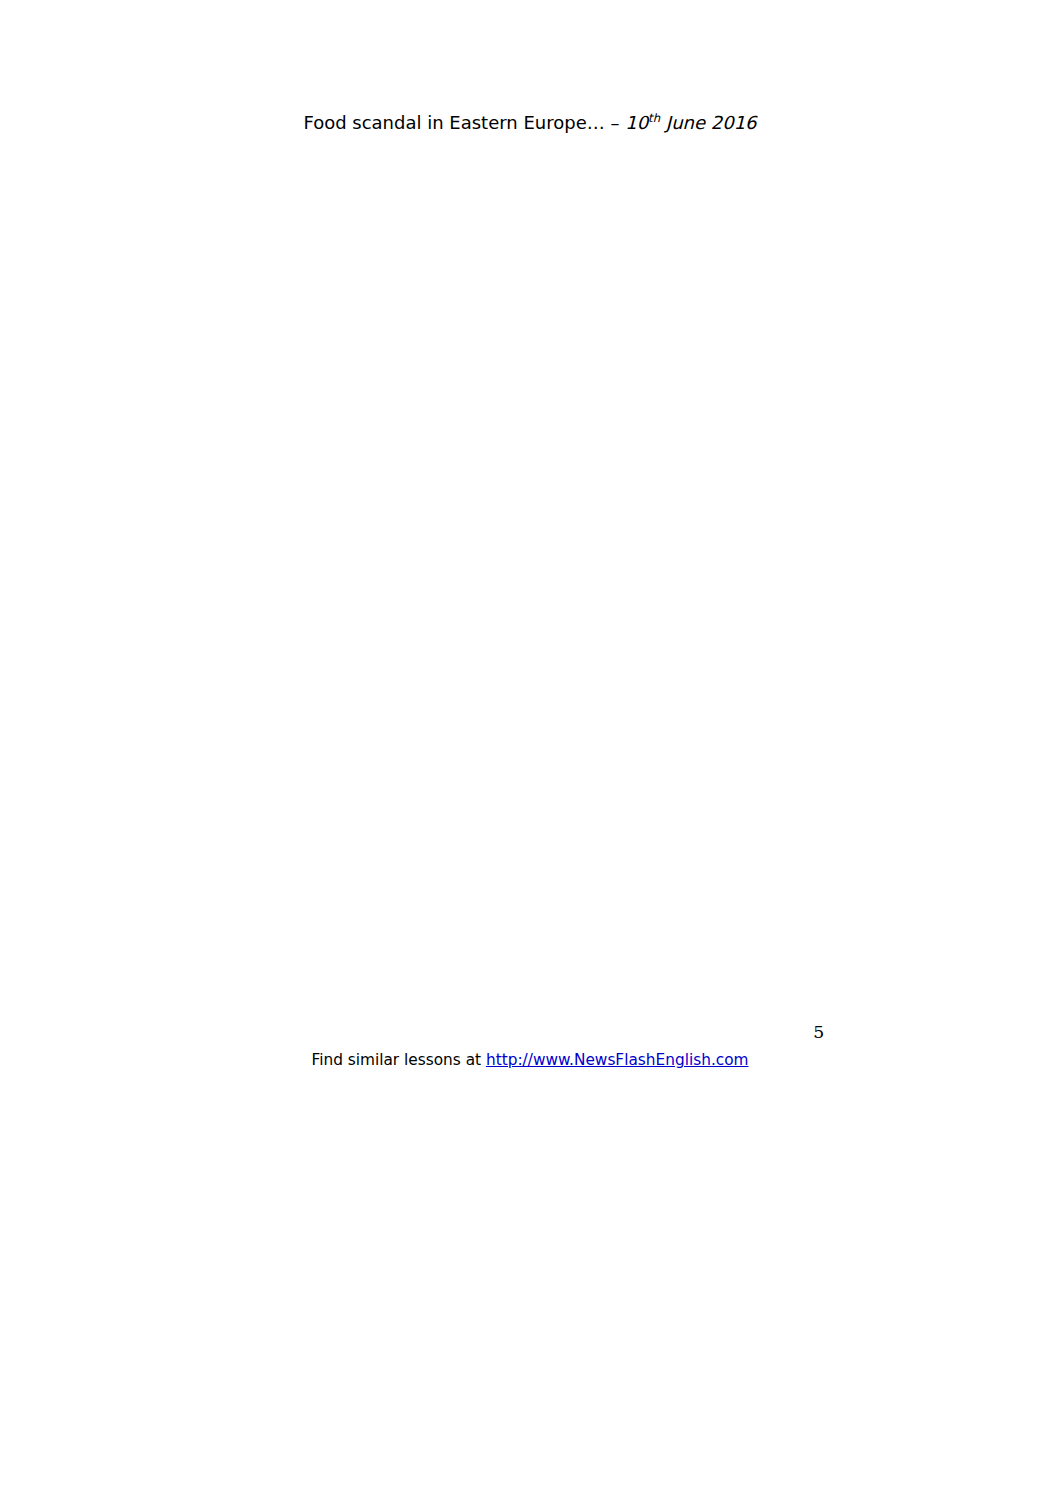Food scandal in Eastern Europe… – 10th June 2016
5
Find similar lessons at http://www.NewsFlashEnglish.com